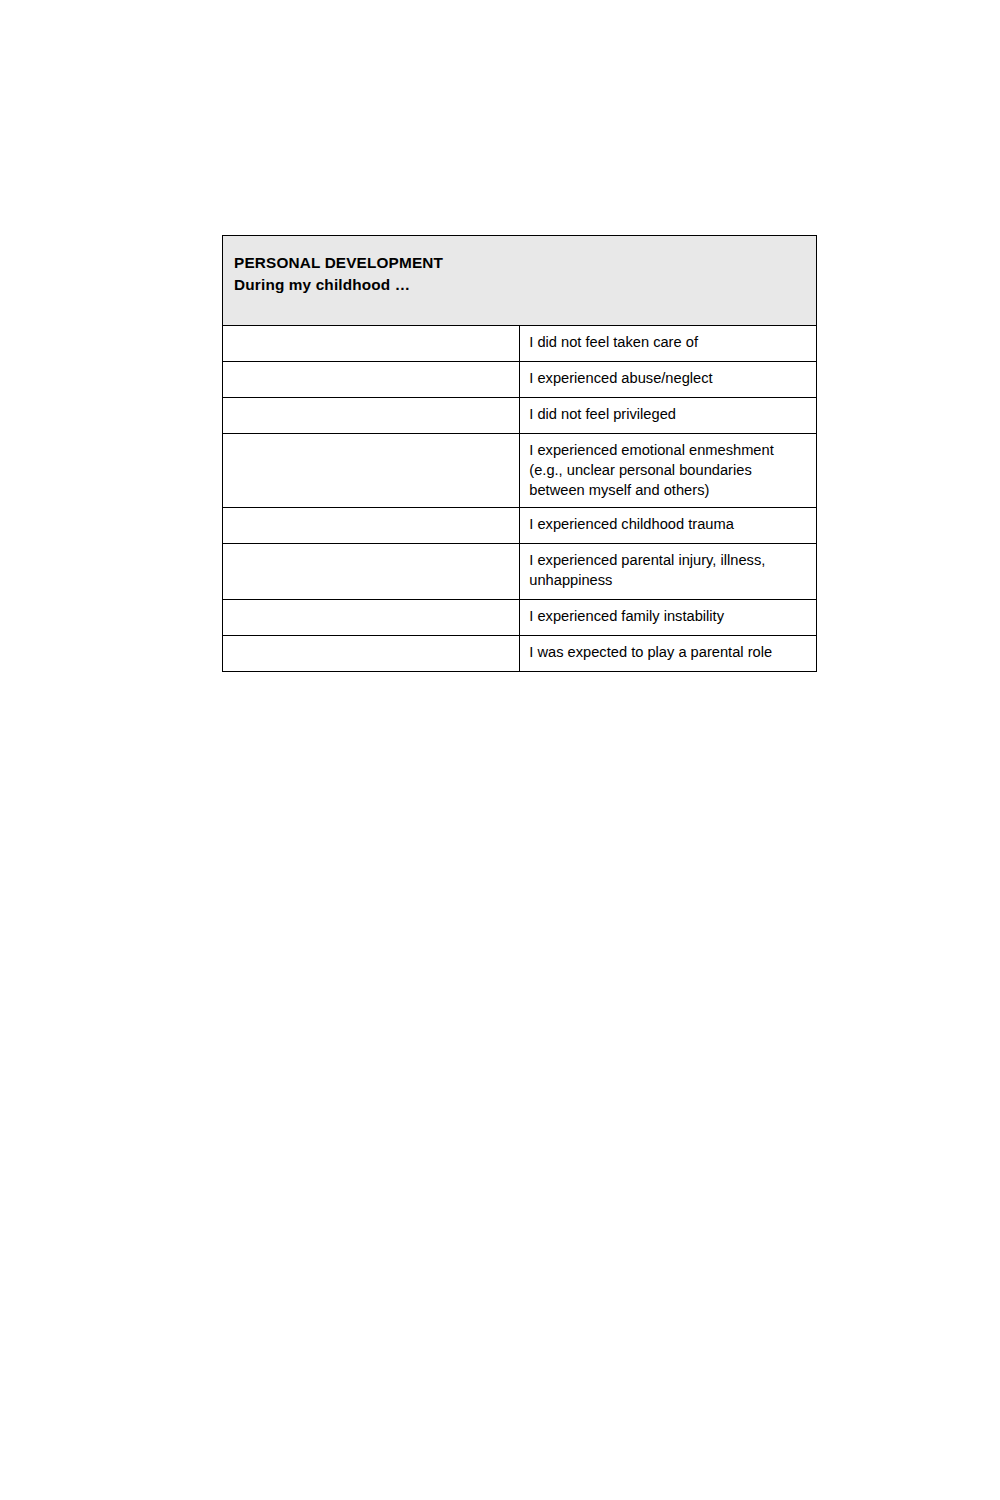| PERSONAL DEVELOPMENT During my childhood … |
| --- |
| | I did not feel taken care of |
| | I experienced abuse/neglect |
| | I did not feel privileged |
| | I experienced emotional enmeshment (e.g., unclear personal boundaries between myself and others) |
| | I experienced childhood trauma |
| | I experienced parental injury, illness, unhappiness |
| | I experienced family instability |
| | I was expected to play a parental role |